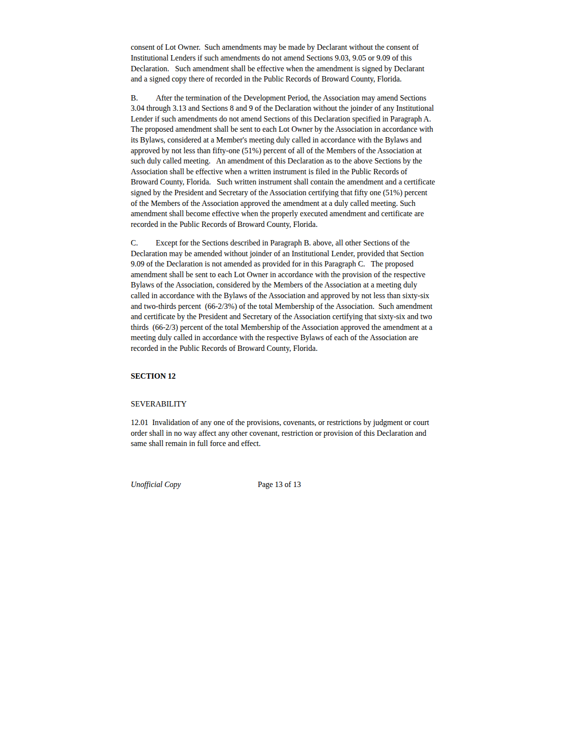consent of Lot Owner. Such amendments may be made by Declarant without the consent of Institutional Lenders if such amendments do not amend Sections 9.03, 9.05 or 9.09 of this Declaration. Such amendment shall be effective when the amendment is signed by Declarant and a signed copy there of recorded in the Public Records of Broward County, Florida.
B. After the termination of the Development Period, the Association may amend Sections 3.04 through 3.13 and Sections 8 and 9 of the Declaration without the joinder of any Institutional Lender if such amendments do not amend Sections of this Declaration specified in Paragraph A. The proposed amendment shall be sent to each Lot Owner by the Association in accordance with its Bylaws, considered at a Member's meeting duly called in accordance with the Bylaws and approved by not less than fifty-one (51%) percent of all of the Members of the Association at such duly called meeting. An amendment of this Declaration as to the above Sections by the Association shall be effective when a written instrument is filed in the Public Records of Broward County, Florida. Such written instrument shall contain the amendment and a certificate signed by the President and Secretary of the Association certifying that fifty one (51%) percent of the Members of the Association approved the amendment at a duly called meeting. Such amendment shall become effective when the properly executed amendment and certificate are recorded in the Public Records of Broward County, Florida.
C. Except for the Sections described in Paragraph B. above, all other Sections of the Declaration may be amended without joinder of an Institutional Lender, provided that Section 9.09 of the Declaration is not amended as provided for in this Paragraph C. The proposed amendment shall be sent to each Lot Owner in accordance with the provision of the respective Bylaws of the Association, considered by the Members of the Association at a meeting duly called in accordance with the Bylaws of the Association and approved by not less than sixty-six and two-thirds percent (66-2/3%) of the total Membership of the Association. Such amendment and certificate by the President and Secretary of the Association certifying that sixty-six and two thirds (66-2/3) percent of the total Membership of the Association approved the amendment at a meeting duly called in accordance with the respective Bylaws of each of the Association are recorded in the Public Records of Broward County, Florida.
SECTION 12
SEVERABILITY
12.01 Invalidation of any one of the provisions, covenants, or restrictions by judgment or court order shall in no way affect any other covenant, restriction or provision of this Declaration and same shall remain in full force and effect.
Unofficial Copy Page 13 of 13